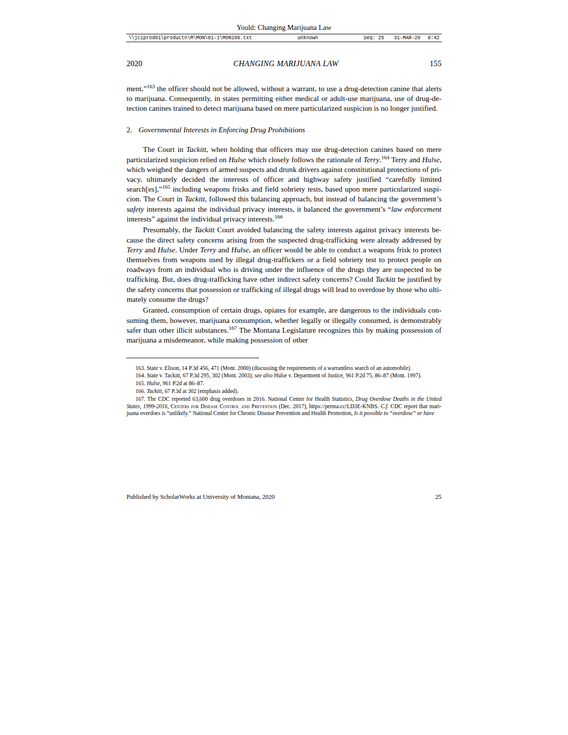Yould: Changing Marijuana Law
\\jciprod01\productn\M\MON\81-1\MON106.txt unknown Seq: 25 31-MAR-20 9:42
2020 CHANGING MARIJUANA LAW 155
ment,”163 the officer should not be allowed, without a warrant, to use a drug-detection canine that alerts to marijuana. Consequently, in states permitting either medical or adult-use marijuana, use of drug-detection canines trained to detect marijuana based on mere particularized suspicion is no longer justified.
2. Governmental Interests in Enforcing Drug Prohibitions
The Court in Tackitt, when holding that officers may use drug-detection canines based on mere particularized suspicion relied on Hulse which closely follows the rationale of Terry.164 Terry and Hulse, which weighed the dangers of armed suspects and drunk drivers against constitutional protections of privacy, ultimately decided the interests of officer and highway safety justified “carefully limited search[es],”165 including weapons frisks and field sobriety tests, based upon mere particularized suspicion. The Court in Tackitt, followed this balancing approach, but instead of balancing the government’s safety interests against the individual privacy interests, it balanced the government’s “law enforcement interests” against the individual privacy interests.166
Presumably, the Tackitt Court avoided balancing the safety interests against privacy interests because the direct safety concerns arising from the suspected drug-trafficking were already addressed by Terry and Hulse. Under Terry and Hulse, an officer would be able to conduct a weapons frisk to protect themselves from weapons used by illegal drug-traffickers or a field sobriety test to protect people on roadways from an individual who is driving under the influence of the drugs they are suspected to be trafficking. But, does drug-trafficking have other indirect safety concerns? Could Tackitt be justified by the safety concerns that possession or trafficking of illegal drugs will lead to overdose by those who ultimately consume the drugs?
Granted, consumption of certain drugs, opiates for example, are dangerous to the individuals consuming them, however, marijuana consumption, whether legally or illegally consumed, is demonstrably safer than other illicit substances.167 The Montana Legislature recognizes this by making possession of marijuana a misdemeanor, while making possession of other
163. State v. Elison, 14 P.3d 456, 471 (Mont. 2000) (discussing the requirements of a warrantless search of an automobile).
164. State v. Tackitt, 67 P.3d 295, 302 (Mont. 2003); see also Hulse v. Department of Justice, 961 P.2d 75, 86–87 (Mont. 1997).
165. Hulse, 961 P.2d at 86–87.
166. Tackitt, 67 P.3d at 302 (emphasis added).
167. The CDC reported 63,600 drug overdoses in 2016. National Center for Health Statistics, Drug Overdose Deaths in the United States, 1999-2016, Centers for Disease Control and Prevention (Dec. 2017), https://perma.cc/LD3E-KNBS. C.f. CDC report that marijuana overdoes is “unlikely.” National Center for Chronic Disease Prevention and Health Promotion, Is it possible to “overdose” or have
Published by ScholarWorks at University of Montana, 2020 25